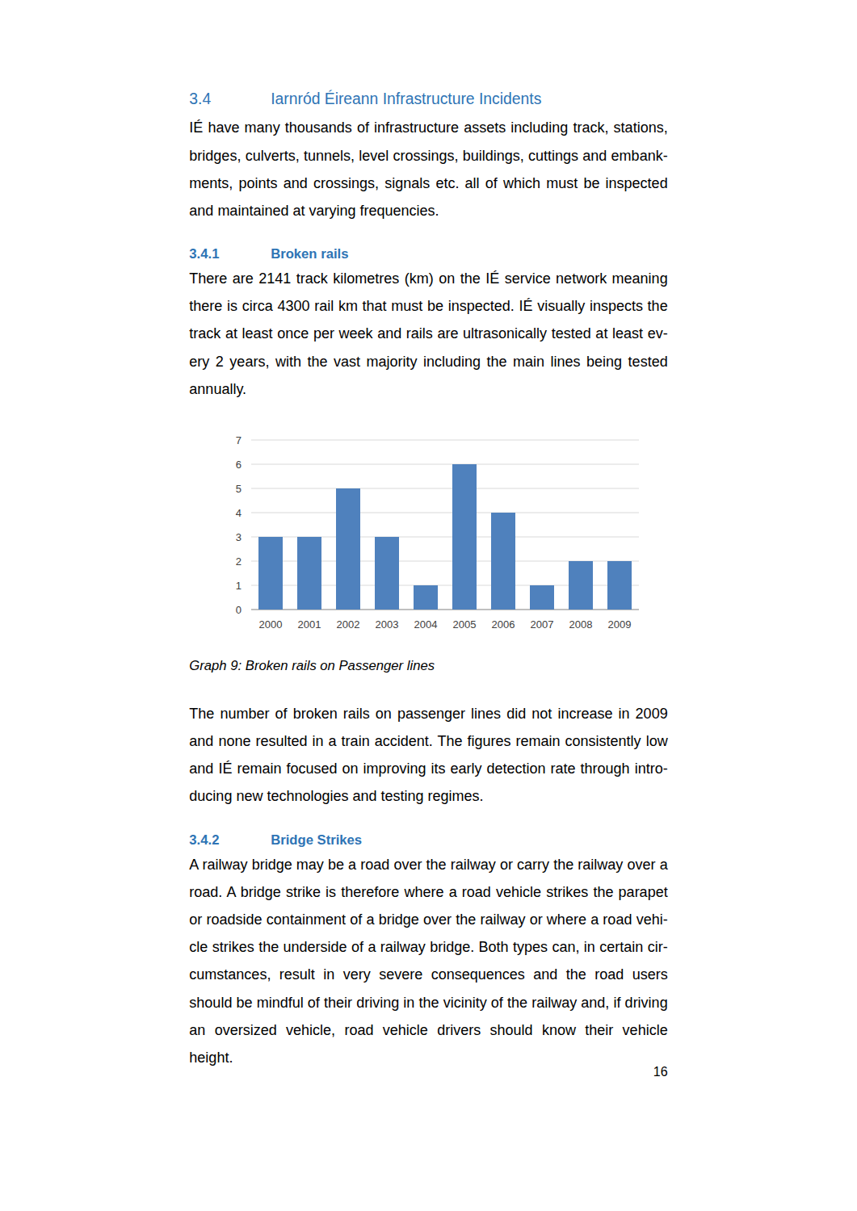3.4 Iarnród Éireann Infrastructure Incidents
IÉ have many thousands of infrastructure assets including track, stations, bridges, culverts, tunnels, level crossings, buildings, cuttings and embankments, points and crossings, signals etc. all of which must be inspected and maintained at varying frequencies.
3.4.1 Broken rails
There are 2141 track kilometres (km) on the IÉ service network meaning there is circa 4300 rail km that must be inspected. IÉ visually inspects the track at least once per week and rails are ultrasonically tested at least every 2 years, with the vast majority including the main lines being tested annually.
7 6 5 4 3 2 1 0 2000 2001 2002 2003 2004 2005 2006 2007 2008 2009
Graph 9: Broken rails on Passenger lines
The number of broken rails on passenger lines did not increase in 2009 and none resulted in a train accident. The figures remain consistently low and IÉ remain focused on improving its early detection rate through introducing new technologies and testing regimes.
3.4.2 Bridge Strikes
A railway bridge may be a road over the railway or carry the railway over a road. A bridge strike is therefore where a road vehicle strikes the parapet or roadside containment of a bridge over the railway or where a road vehicle strikes the underside of a railway bridge. Both types can, in certain circumstances, result in very severe consequences and the road users should be mindful of their driving in the vicinity of the railway and, if driving an oversized vehicle, road vehicle drivers should know their vehicle height.
16